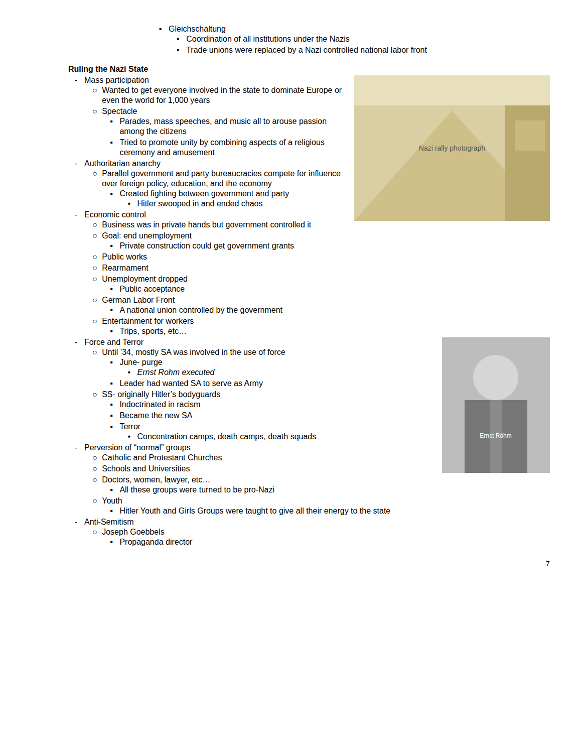Gleichschaltung
Coordination of all institutions under the Nazis
Trade unions were replaced by a Nazi controlled national labor front
Ruling the Nazi State
Mass participation
Wanted to get everyone involved in the state to dominate Europe or even the world for 1,000 years
Spectacle
Parades, mass speeches, and music all to arouse passion among the citizens
Tried to promote unity by combining aspects of a religious ceremony and amusement
Authoritarian anarchy
Parallel government and party bureaucracies compete for influence over foreign policy, education, and the economy
Created fighting between government and party
Hitler swooped in and ended chaos
Economic control
Business was in private hands but government controlled it
Goal: end unemployment
Private construction could get government grants
Public works
Rearmament
Unemployment dropped
Public acceptance
German Labor Front
A national union controlled by the government
Entertainment for workers
Trips, sports, etc…
Force and Terror
Until ’34, mostly SA was involved in the use of force
June- purge
Ernst Rohm executed
Leader had wanted SA to serve as Army
SS- originally Hitler’s bodyguards
Indoctrinated in racism
Became the new SA
Terror
Concentration camps, death camps, death squads
Perversion of “normal” groups
Catholic and Protestant Churches
Schools and Universities
Doctors, women, lawyer, etc…
All these groups were turned to be pro-Nazi
Youth
Hitler Youth and Girls Groups were taught to give all their energy to the state
Anti-Semitism
Joseph Goebbels
Propaganda director
7